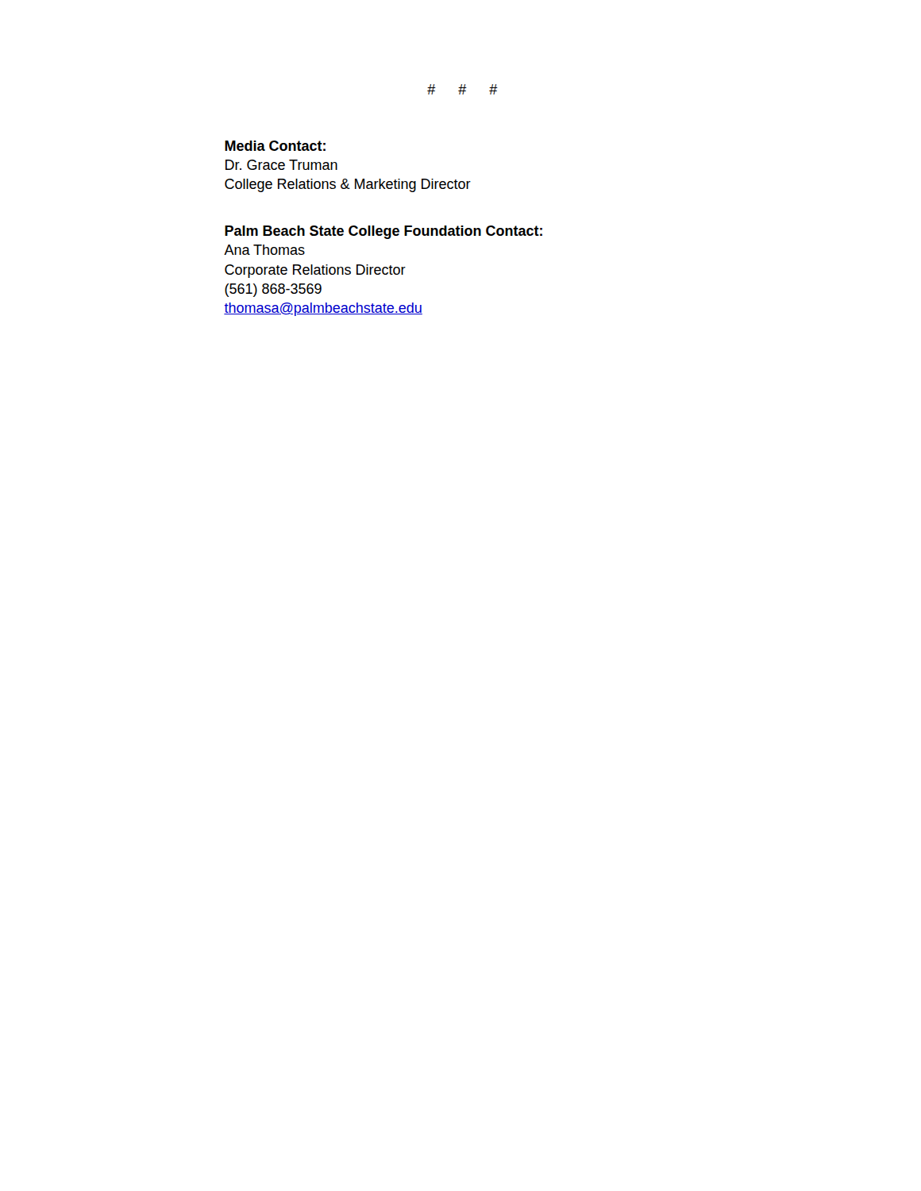# # #
Media Contact:
Dr. Grace Truman
College Relations & Marketing Director
Palm Beach State College Foundation Contact:
Ana Thomas
Corporate Relations Director
(561) 868-3569
thomasa@palmbeachstate.edu